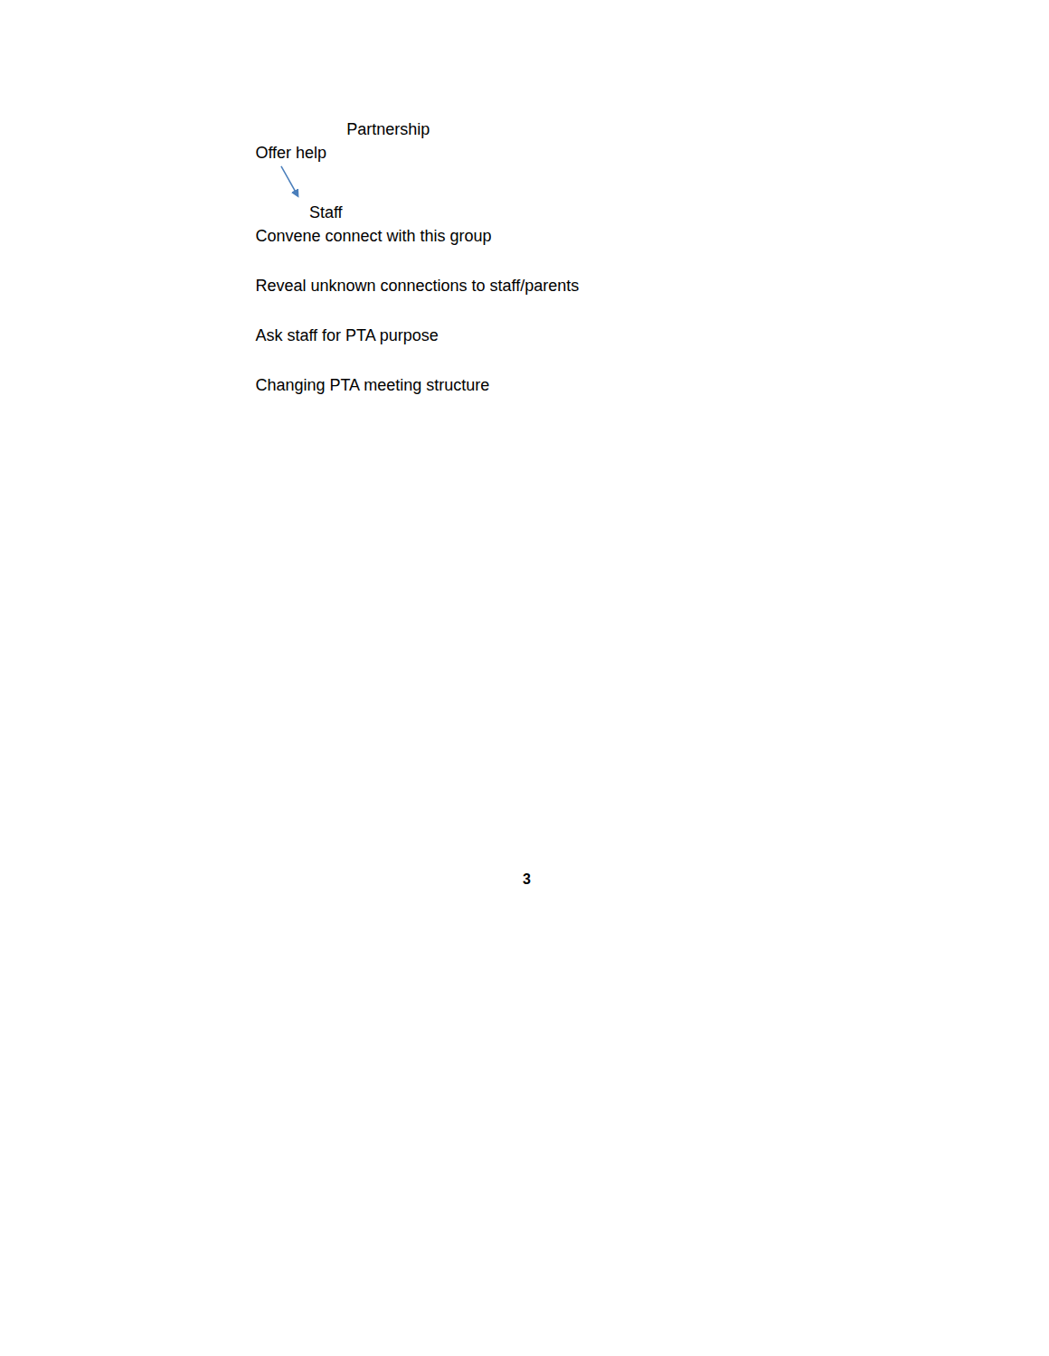Partnership
Offer help
Staff
Convene connect with this group
Reveal unknown connections to staff/parents
Ask staff for PTA purpose
Changing PTA meeting structure
3